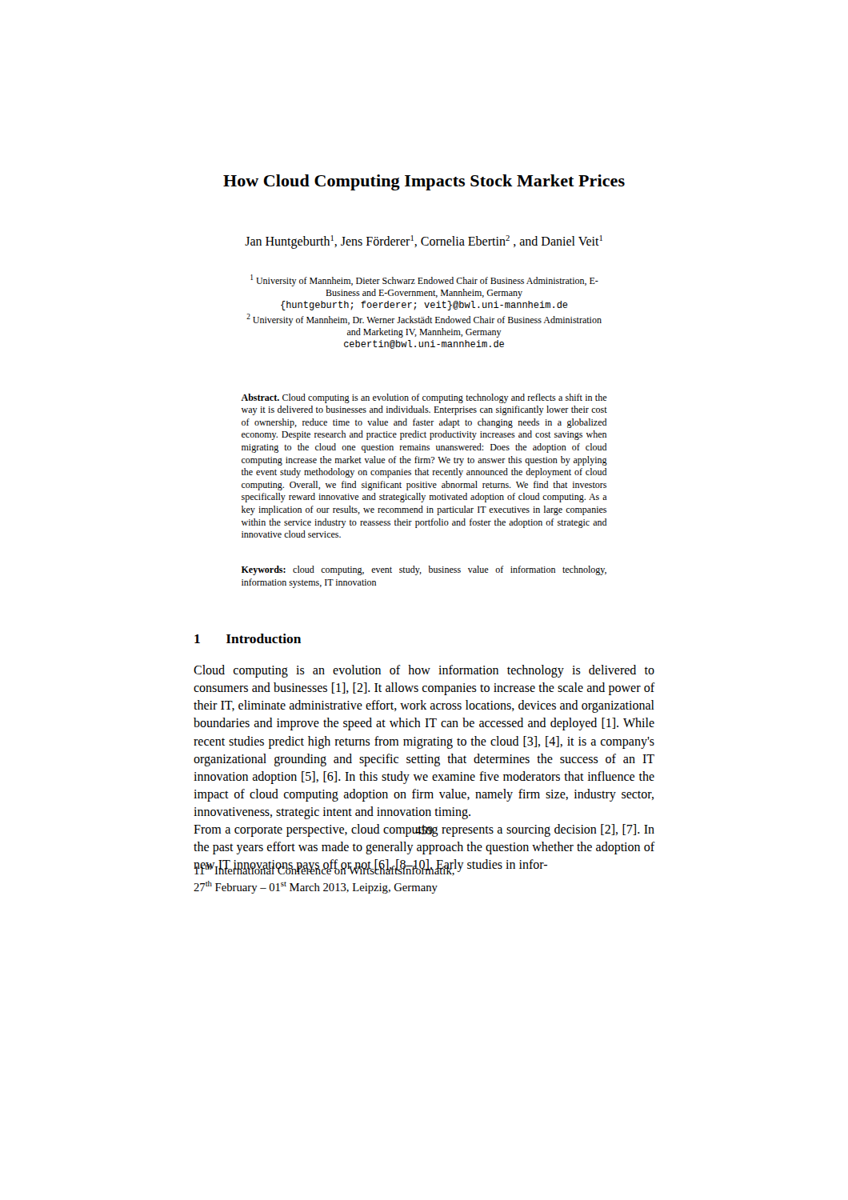How Cloud Computing Impacts Stock Market Prices
Jan Huntgeburth1, Jens Förderer1, Cornelia Ebertin2 , and Daniel Veit1
1 University of Mannheim, Dieter Schwarz Endowed Chair of Business Administration, E-
Business and E-Government, Mannheim, Germany
{huntgeburth; foerderer; veit}@bwl.uni-mannheim.de
2 University of Mannheim, Dr. Werner Jackstädt Endowed Chair of Business Administration
and Marketing IV, Mannheim, Germany
cebertin@bwl.uni-mannheim.de
Abstract. Cloud computing is an evolution of computing technology and reflects a shift in the way it is delivered to businesses and individuals. Enterprises can significantly lower their cost of ownership, reduce time to value and faster adapt to changing needs in a globalized economy. Despite research and practice predict productivity increases and cost savings when migrating to the cloud one question remains unanswered: Does the adoption of cloud computing increase the market value of the firm? We try to answer this question by applying the event study methodology on companies that recently announced the deployment of cloud computing. Overall, we find significant positive abnormal returns. We find that investors specifically reward innovative and strategically motivated adoption of cloud computing. As a key implication of our results, we recommend in particular IT executives in large companies within the service industry to reassess their portfolio and foster the adoption of strategic and innovative cloud services.
Keywords: cloud computing, event study, business value of information technology, information systems, IT innovation
1 Introduction
Cloud computing is an evolution of how information technology is delivered to consumers and businesses [1], [2]. It allows companies to increase the scale and power of their IT, eliminate administrative effort, work across locations, devices and organizational boundaries and improve the speed at which IT can be accessed and deployed [1]. While recent studies predict high returns from migrating to the cloud [3], [4], it is a company's organizational grounding and specific setting that determines the success of an IT innovation adoption [5], [6]. In this study we examine five moderators that influence the impact of cloud computing adoption on firm value, namely firm size, industry sector, innovativeness, strategic intent and innovation timing.
From a corporate perspective, cloud computing represents a sourcing decision [2], [7]. In the past years effort was made to generally approach the question whether the adoption of new IT innovations pays off or not [6], [8–10]. Early studies in infor-
459
11th International Conference on Wirtschaftsinformatik,
27th February – 01st March 2013, Leipzig, Germany